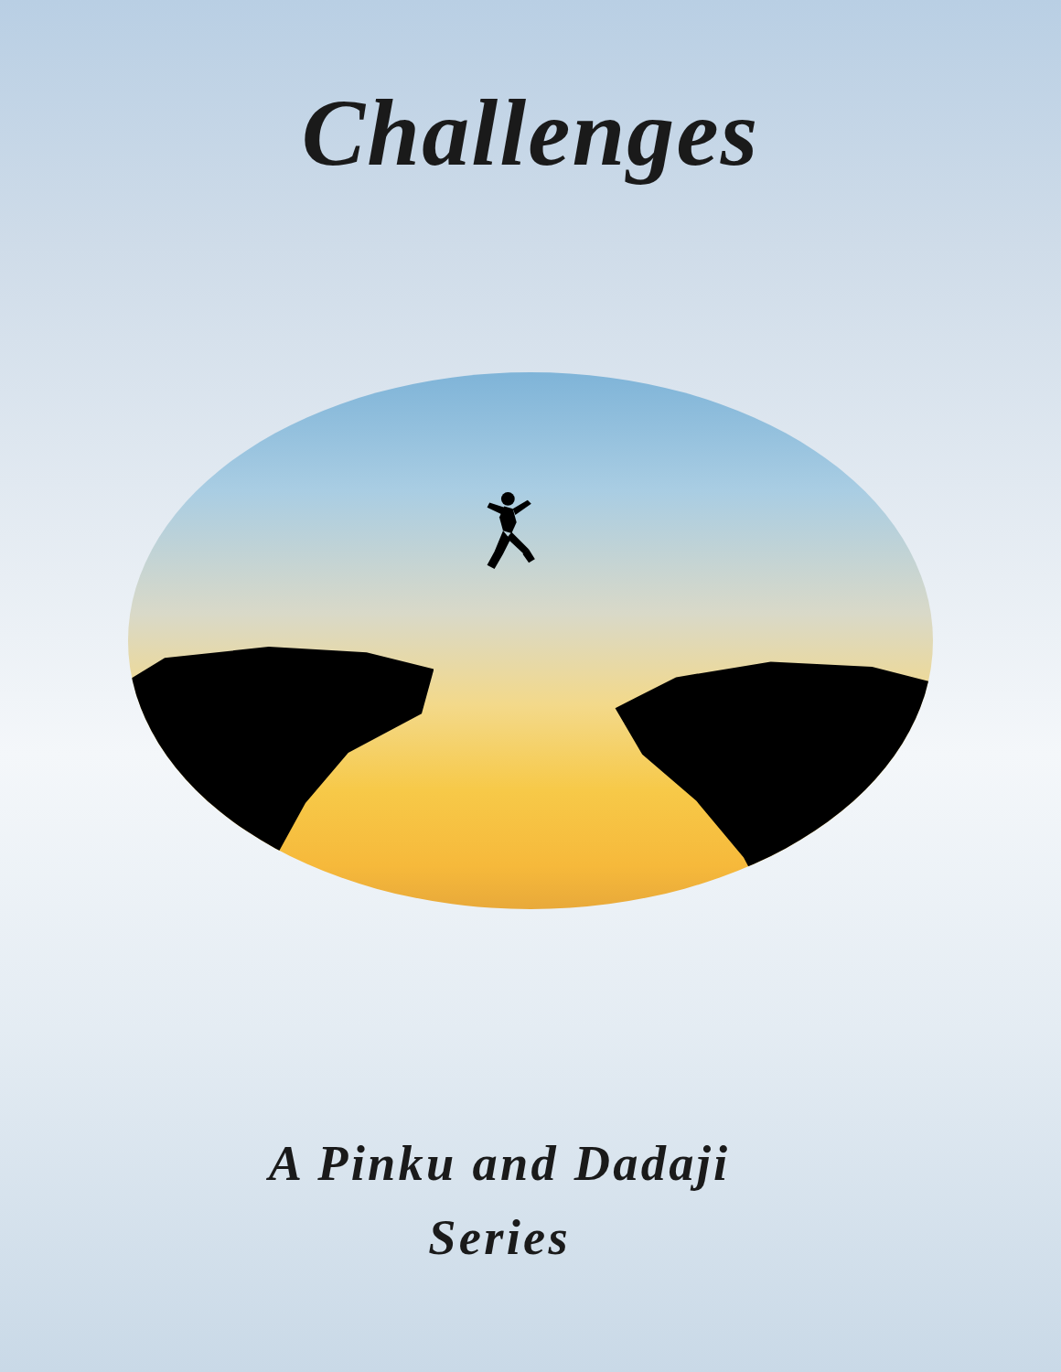Challenges
A Pinku and Dadaji Series